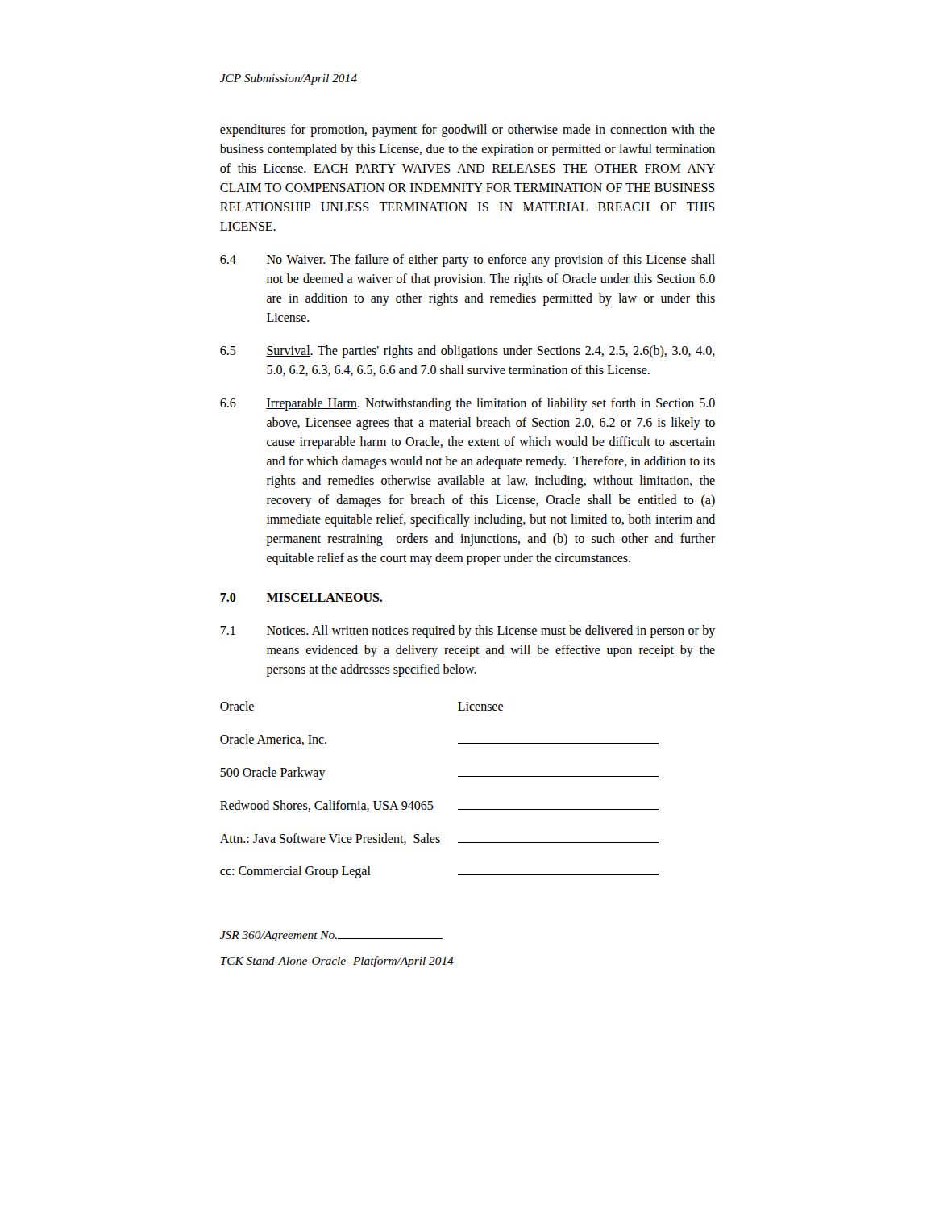JCP Submission/April 2014
expenditures for promotion, payment for goodwill or otherwise made in connection with the business contemplated by this License, due to the expiration or permitted or lawful termination of this License. Each party waives and releases the other from any claim to compensation or indemnity for termination of the business relationship unless termination is in material breach of this License.
6.4
No Waiver. The failure of either party to enforce any provision of this License shall not be deemed a waiver of that provision. The rights of Oracle under this Section 6.0 are in addition to any other rights and remedies permitted by law or under this License.
6.5
Survival. The parties' rights and obligations under Sections 2.4, 2.5, 2.6(b), 3.0, 4.0, 5.0, 6.2, 6.3, 6.4, 6.5, 6.6 and 7.0 shall survive termination of this License.
6.6
Irreparable Harm. Notwithstanding the limitation of liability set forth in Section 5.0 above, Licensee agrees that a material breach of Section 2.0, 6.2 or 7.6 is likely to cause irreparable harm to Oracle, the extent of which would be difficult to ascertain and for which damages would not be an adequate remedy. Therefore, in addition to its rights and remedies otherwise available at law, including, without limitation, the recovery of damages for breach of this License, Oracle shall be entitled to (a) immediate equitable relief, specifically including, but not limited to, both interim and permanent restraining orders and injunctions, and (b) to such other and further equitable relief as the court may deem proper under the circumstances.
7.0
MISCELLANEOUS.
7.1
Notices. All written notices required by this License must be delivered in person or by means evidenced by a delivery receipt and will be effective upon receipt by the persons at the addresses specified below.
| Oracle | Licensee |
| Oracle America, Inc. | |
| 500 Oracle Parkway | |
| Redwood Shores, California, USA 94065 | |
| Attn.: Java Software Vice President, Sales | |
| cc: Commercial Group Legal | |
JSR 360/Agreement No. TCK Stand-Alone-Oracle- Platform/April 2014